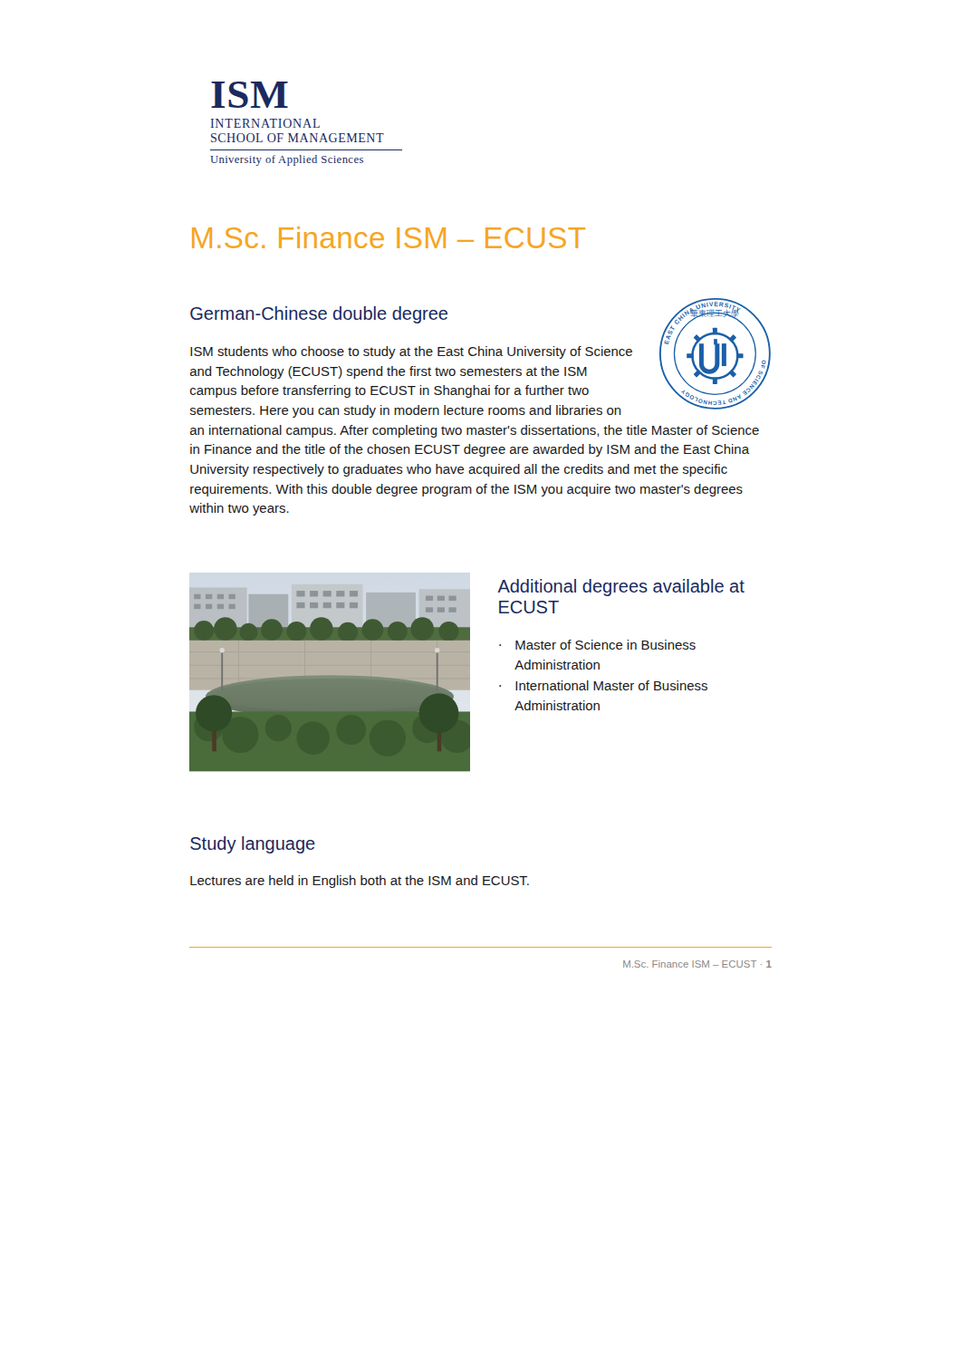ISM
INTERNATIONAL
SCHOOL OF MANAGEMENT
University of Applied Sciences
M.Sc. Finance ISM – ECUST
EAST CHINA UNIVERSITY OF SCIENCE AND TECHNOLOGY 華東理工大學
German-Chinese double degree
ISM students who choose to study at the East China University of Science and Technology (ECUST) spend the first two semesters at the ISM campus before transferring to ECUST in Shanghai for a further two semesters. Here you can study in modern lecture rooms and libraries on an international campus. After completing two master's dissertations, the title Master of Science in Finance and the title of the chosen ECUST degree are awarded by ISM and the East China University respectively to graduates who have acquired all the credits and met the specific requirements. With this double degree program of the ISM you acquire two master's degrees within two years.
Additional degrees available at ECUST
Master of Science in Business Administration
International Master of Business Administration
Study language
Lectures are held in English both at the ISM and ECUST.
M.Sc. Finance ISM – ECUST · 1